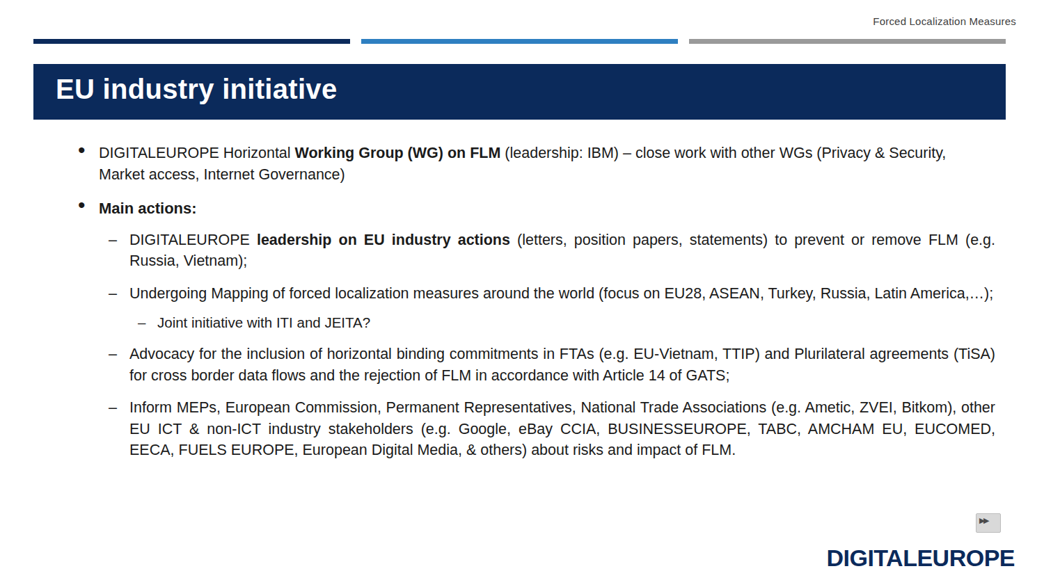Forced Localization Measures
EU industry initiative
DIGITALEUROPE Horizontal Working Group (WG) on FLM (leadership: IBM) – close work with other WGs (Privacy & Security, Market access, Internet Governance)
Main actions:
DIGITALEUROPE leadership on EU industry actions (letters, position papers, statements) to prevent or remove FLM (e.g. Russia, Vietnam);
Undergoing Mapping of forced localization measures around the world (focus on EU28, ASEAN, Turkey, Russia, Latin America,…);
Joint initiative with ITI and JEITA?
Advocacy for the inclusion of horizontal binding commitments in FTAs (e.g. EU-Vietnam, TTIP) and Plurilateral agreements (TiSA) for cross border data flows and the rejection of FLM in accordance with Article 14 of GATS;
Inform MEPs, European Commission, Permanent Representatives, National Trade Associations (e.g. Ametic, ZVEI, Bitkom), other EU ICT & non-ICT industry stakeholders (e.g. Google, eBay CCIA, BUSINESSEUROPE, TABC, AMCHAM EU, EUCOMED, EECA, FUELS EUROPE, European Digital Media, & others) about risks and impact of FLM.
DIGITALEUROPE